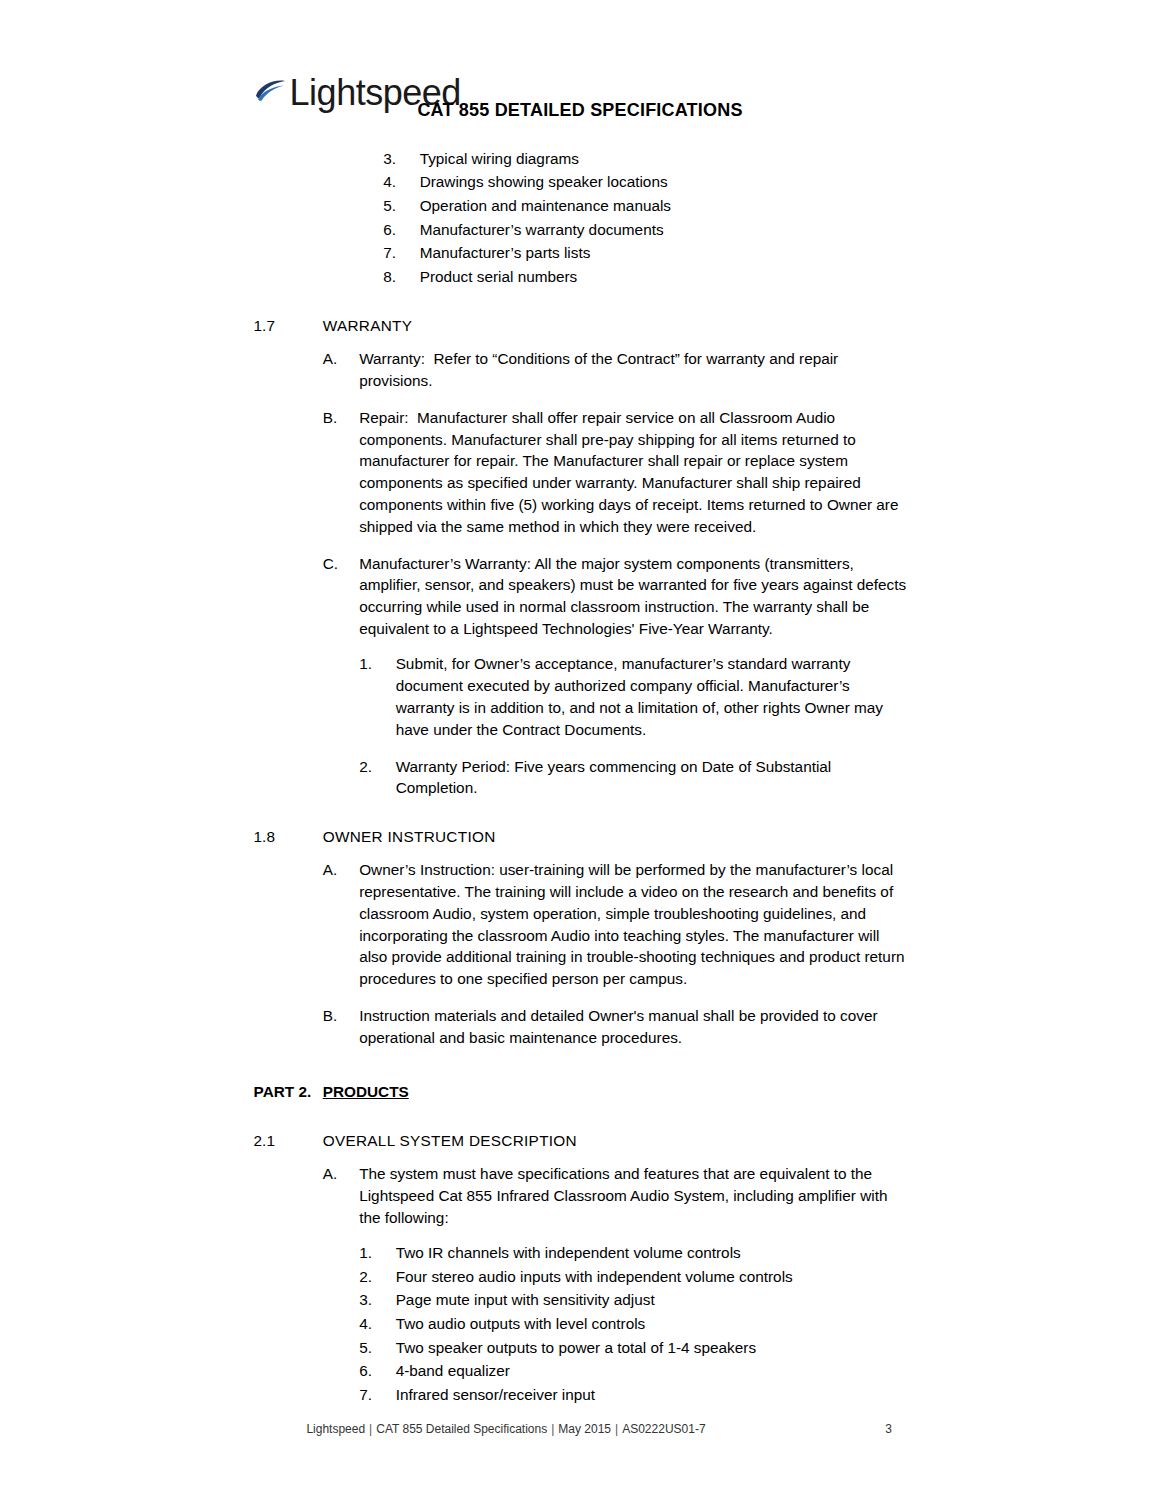Lightspeed
CAT 855 DETAILED SPECIFICATIONS
3. Typical wiring diagrams
4. Drawings showing speaker locations
5. Operation and maintenance manuals
6. Manufacturer’s warranty documents
7. Manufacturer’s parts lists
8. Product serial numbers
1.7 WARRANTY
A. Warranty: Refer to “Conditions of the Contract” for warranty and repair provisions.
B. Repair: Manufacturer shall offer repair service on all Classroom Audio components. Manufacturer shall pre-pay shipping for all items returned to manufacturer for repair. The Manufacturer shall repair or replace system components as specified under warranty. Manufacturer shall ship repaired components within five (5) working days of receipt. Items returned to Owner are shipped via the same method in which they were received.
C. Manufacturer’s Warranty: All the major system components (transmitters, amplifier, sensor, and speakers) must be warranted for five years against defects occurring while used in normal classroom instruction. The warranty shall be equivalent to a Lightspeed Technologies' Five-Year Warranty.
1. Submit, for Owner’s acceptance, manufacturer’s standard warranty document executed by authorized company official. Manufacturer’s warranty is in addition to, and not a limitation of, other rights Owner may have under the Contract Documents.
2. Warranty Period: Five years commencing on Date of Substantial Completion.
1.8 OWNER INSTRUCTION
A. Owner’s Instruction: user-training will be performed by the manufacturer’s local representative. The training will include a video on the research and benefits of classroom Audio, system operation, simple troubleshooting guidelines, and incorporating the classroom Audio into teaching styles. The manufacturer will also provide additional training in trouble-shooting techniques and product return procedures to one specified person per campus.
B. Instruction materials and detailed Owner's manual shall be provided to cover operational and basic maintenance procedures.
PART 2. PRODUCTS
2.1 OVERALL SYSTEM DESCRIPTION
A. The system must have specifications and features that are equivalent to the Lightspeed Cat 855 Infrared Classroom Audio System, including amplifier with the following:
1. Two IR channels with independent volume controls
2. Four stereo audio inputs with independent volume controls
3. Page mute input with sensitivity adjust
4. Two audio outputs with level controls
5. Two speaker outputs to power a total of 1-4 speakers
6. 4-band equalizer
7. Infrared sensor/receiver input
Lightspeed|CAT 855 Detailed Specifications|May 2015|AS0222US01-7
3